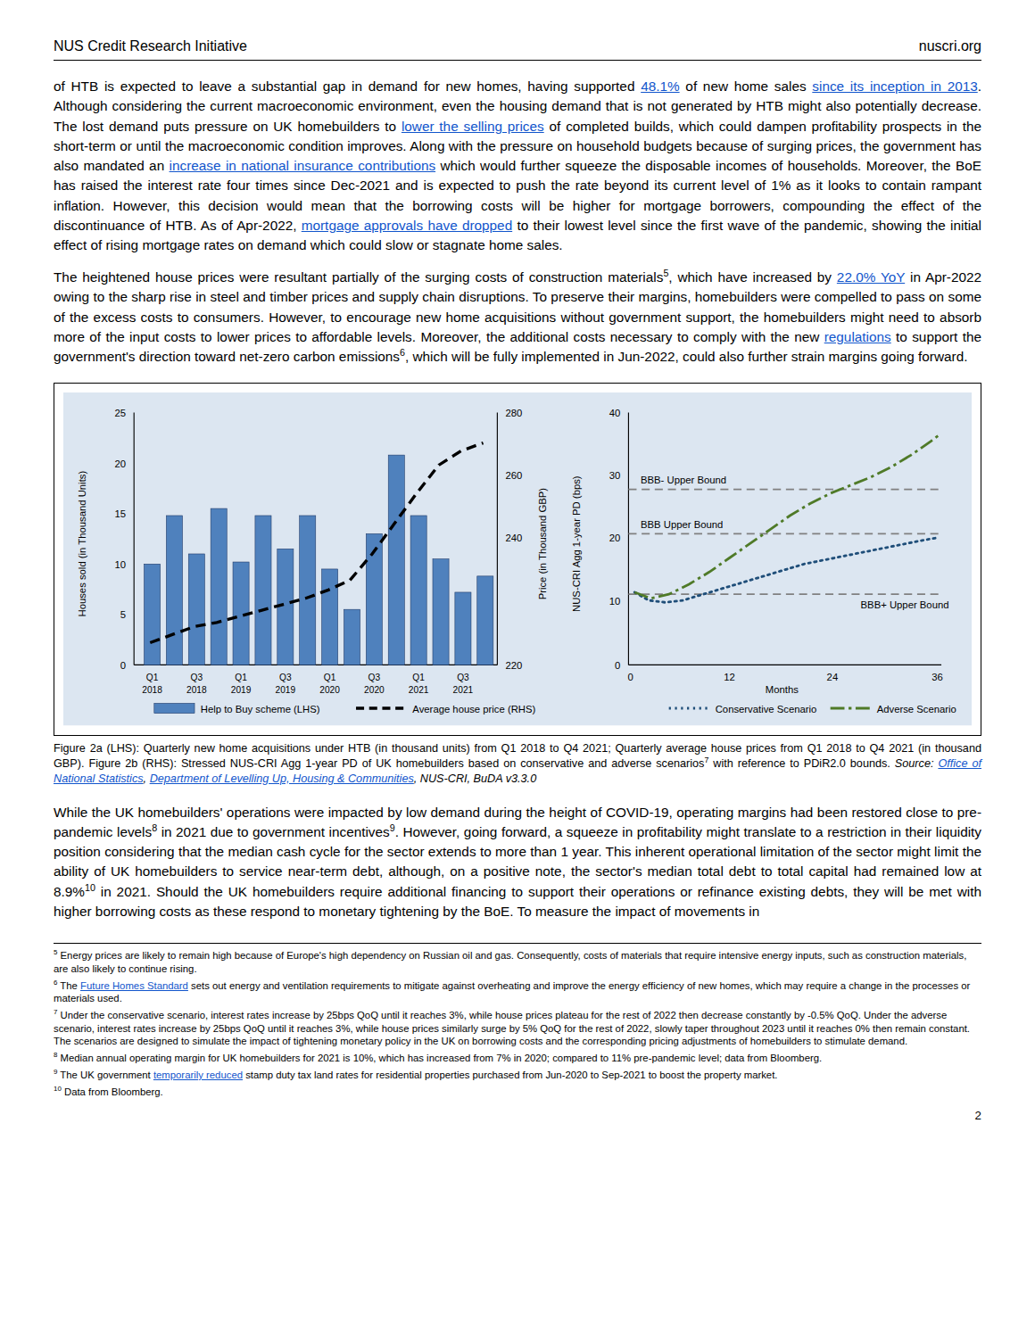NUS Credit Research Initiative nuscri.org
of HTB is expected to leave a substantial gap in demand for new homes, having supported 48.1% of new home sales since its inception in 2013. Although considering the current macroeconomic environment, even the housing demand that is not generated by HTB might also potentially decrease. The lost demand puts pressure on UK homebuilders to lower the selling prices of completed builds, which could dampen profitability prospects in the short-term or until the macroeconomic condition improves. Along with the pressure on household budgets because of surging prices, the government has also mandated an increase in national insurance contributions which would further squeeze the disposable incomes of households. Moreover, the BoE has raised the interest rate four times since Dec-2021 and is expected to push the rate beyond its current level of 1% as it looks to contain rampant inflation. However, this decision would mean that the borrowing costs will be higher for mortgage borrowers, compounding the effect of the discontinuance of HTB. As of Apr-2022, mortgage approvals have dropped to their lowest level since the first wave of the pandemic, showing the initial effect of rising mortgage rates on demand which could slow or stagnate home sales.
The heightened house prices were resultant partially of the surging costs of construction materials5, which have increased by 22.0% YoY in Apr-2022 owing to the sharp rise in steel and timber prices and supply chain disruptions. To preserve their margins, homebuilders were compelled to pass on some of the excess costs to consumers. However, to encourage new home acquisitions without government support, the homebuilders might need to absorb more of the input costs to lower prices to affordable levels. Moreover, the additional costs necessary to comply with the new regulations to support the government's direction toward net-zero carbon emissions6, which will be fully implemented in Jun-2022, could also further strain margins going forward.
25 20 15 10 5 0 280 260 240 220 Houses sold (in Thousand Units) Price (in Thousand GBP) Q1 2018 Q3 2018 Q1 2019 Q3 2019 Q1 2020 Q3 2020 Q1 2021 Q3 2021 Help to Buy scheme (LHS) Average house price (RHS) 40 30 20 10 0 NUS-CRI Agg 1-year PD (bps) BBB- Upper Bound BBB Upper Bound BBB+ Upper Bound 0 12 24 36 Months Conservative Scenario Adverse Scenario
Figure 2a (LHS): Quarterly new home acquisitions under HTB (in thousand units) from Q1 2018 to Q4 2021; Quarterly average house prices from Q1 2018 to Q4 2021 (in thousand GBP). Figure 2b (RHS): Stressed NUS-CRI Agg 1-year PD of UK homebuilders based on conservative and adverse scenarios7 with reference to PDiR2.0 bounds. Source: Office of National Statistics, Department of Levelling Up, Housing & Communities, NUS-CRI, BuDA v3.3.0
While the UK homebuilders' operations were impacted by low demand during the height of COVID-19, operating margins had been restored close to pre-pandemic levels8 in 2021 due to government incentives9. However, going forward, a squeeze in profitability might translate to a restriction in their liquidity position considering that the median cash cycle for the sector extends to more than 1 year. This inherent operational limitation of the sector might limit the ability of UK homebuilders to service near-term debt, although, on a positive note, the sector's median total debt to total capital had remained low at 8.9%10 in 2021. Should the UK homebuilders require additional financing to support their operations or refinance existing debts, they will be met with higher borrowing costs as these respond to monetary tightening by the BoE. To measure the impact of movements in
5 Energy prices are likely to remain high because of Europe's high dependency on Russian oil and gas. Consequently, costs of materials that require intensive energy inputs, such as construction materials, are also likely to continue rising.
6 The Future Homes Standard sets out energy and ventilation requirements to mitigate against overheating and improve the energy efficiency of new homes, which may require a change in the processes or materials used.
7 Under the conservative scenario, interest rates increase by 25bps QoQ until it reaches 3%, while house prices plateau for the rest of 2022 then decrease constantly by -0.5% QoQ. Under the adverse scenario, interest rates increase by 25bps QoQ until it reaches 3%, while house prices similarly surge by 5% QoQ for the rest of 2022, slowly taper throughout 2023 until it reaches 0% then remain constant. The scenarios are designed to simulate the impact of tightening monetary policy in the UK on borrowing costs and the corresponding pricing adjustments of homebuilders to stimulate demand.
8 Median annual operating margin for UK homebuilders for 2021 is 10%, which has increased from 7% in 2020; compared to 11% pre-pandemic level; data from Bloomberg.
9 The UK government temporarily reduced stamp duty tax land rates for residential properties purchased from Jun-2020 to Sep-2021 to boost the property market.
10 Data from Bloomberg.
2